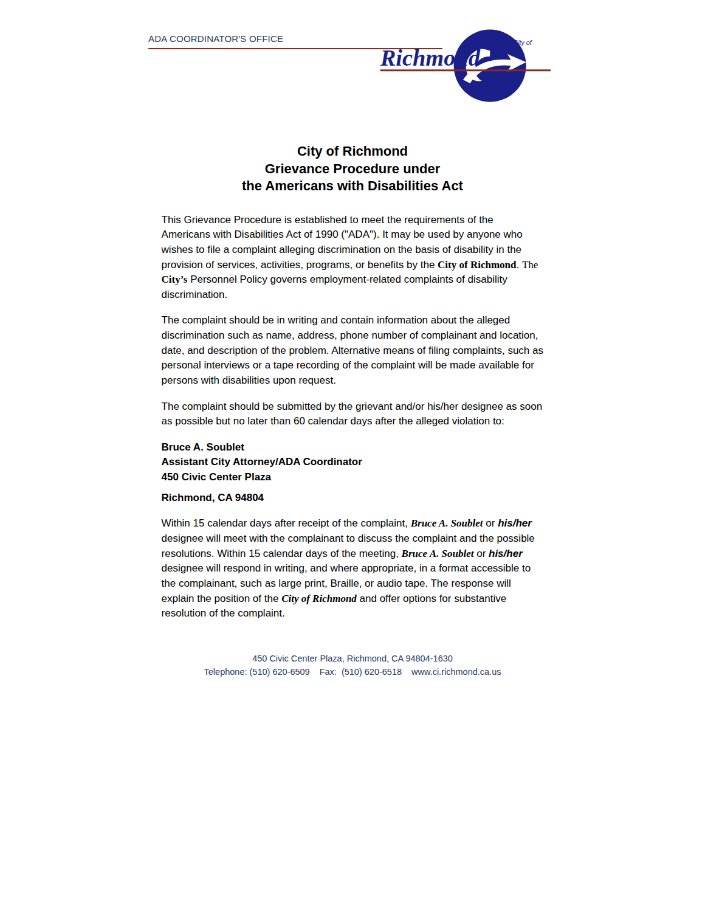ADA COORDINATOR'S OFFICE
City of Richmond
City of Richmond
Grievance Procedure under
the Americans with Disabilities Act
This Grievance Procedure is established to meet the requirements of the Americans with Disabilities Act of 1990 ("ADA"). It may be used by anyone who wishes to file a complaint alleging discrimination on the basis of disability in the provision of services, activities, programs, or benefits by the City of Richmond. The City’s Personnel Policy governs employment-related complaints of disability discrimination.
The complaint should be in writing and contain information about the alleged discrimination such as name, address, phone number of complainant and location, date, and description of the problem. Alternative means of filing complaints, such as personal interviews or a tape recording of the complaint will be made available for persons with disabilities upon request.
The complaint should be submitted by the grievant and/or his/her designee as soon as possible but no later than 60 calendar days after the alleged violation to:
Bruce A. Soublet
Assistant City Attorney/ADA Coordinator
450 Civic Center Plaza Richmond, CA 94804
Within 15 calendar days after receipt of the complaint, Bruce A. Soublet or his/her designee will meet with the complainant to discuss the complaint and the possible resolutions. Within 15 calendar days of the meeting, Bruce A. Soublet or his/her designee will respond in writing, and where appropriate, in a format accessible to the complainant, such as large print, Braille, or audio tape. The response will explain the position of the City of Richmond and offer options for substantive resolution of the complaint.
450 Civic Center Plaza, Richmond, CA 94804-1630
Telephone: (510) 620-6509 Fax: (510) 620-6518 www.ci.richmond.ca.us